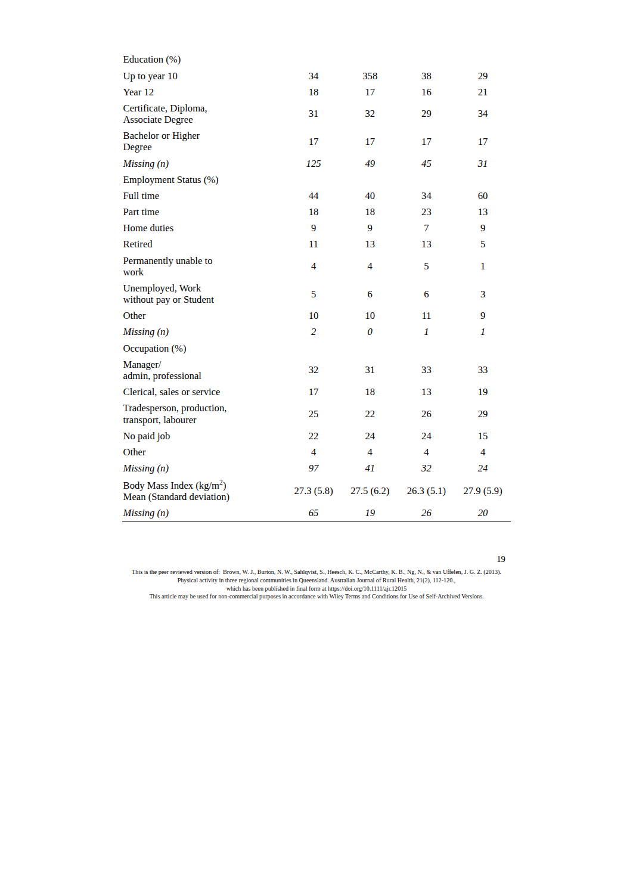| Education (%) | | | | |
| Up to year 10 | 34 | 358 | 38 | 29 |
| Year 12 | 18 | 17 | 16 | 21 |
| Certificate, Diploma, Associate Degree | 31 | 32 | 29 | 34 |
| Bachelor or Higher Degree | 17 | 17 | 17 | 17 |
| Missing (n) | 125 | 49 | 45 | 31 |
| Employment Status (%) | | | | |
| Full time | 44 | 40 | 34 | 60 |
| Part time | 18 | 18 | 23 | 13 |
| Home duties | 9 | 9 | 7 | 9 |
| Retired | 11 | 13 | 13 | 5 |
| Permanently unable to work | 4 | 4 | 5 | 1 |
| Unemployed, Work without pay or Student | 5 | 6 | 6 | 3 |
| Other | 10 | 10 | 11 | 9 |
| Missing (n) | 2 | 0 | 1 | 1 |
| Occupation (%) | | | | |
| Manager/ admin, professional | 32 | 31 | 33 | 33 |
| Clerical, sales or service | 17 | 18 | 13 | 19 |
| Tradesperson, production, transport, labourer | 25 | 22 | 26 | 29 |
| No paid job | 22 | 24 | 24 | 15 |
| Other | 4 | 4 | 4 | 4 |
| Missing (n) | 97 | 41 | 32 | 24 |
| Body Mass Index (kg/m 2 ) Mean (Standard deviation) | 27.3 (5.8) | 27.5 (6.2) | 26.3 (5.1) | 27.9 (5.9) |
| Missing (n) | 65 | 19 | 26 | 20 |
19
This is the peer reviewed version of: Brown, W. J., Burton, N. W., Sahlqvist, S., Heesch, K. C., McCarthy, K. B., Ng, N., & van Uffelen, J. G. Z. (2013).
Physical activity in three regional communities in Queensland. Australian Journal of Rural Health, 21(2), 112-120.,
which has been published in final form at https://doi.org/10.1111/ajr.12015
This article may be used for non-commercial purposes in accordance with Wiley Terms and Conditions for Use of Self-Archived Versions.